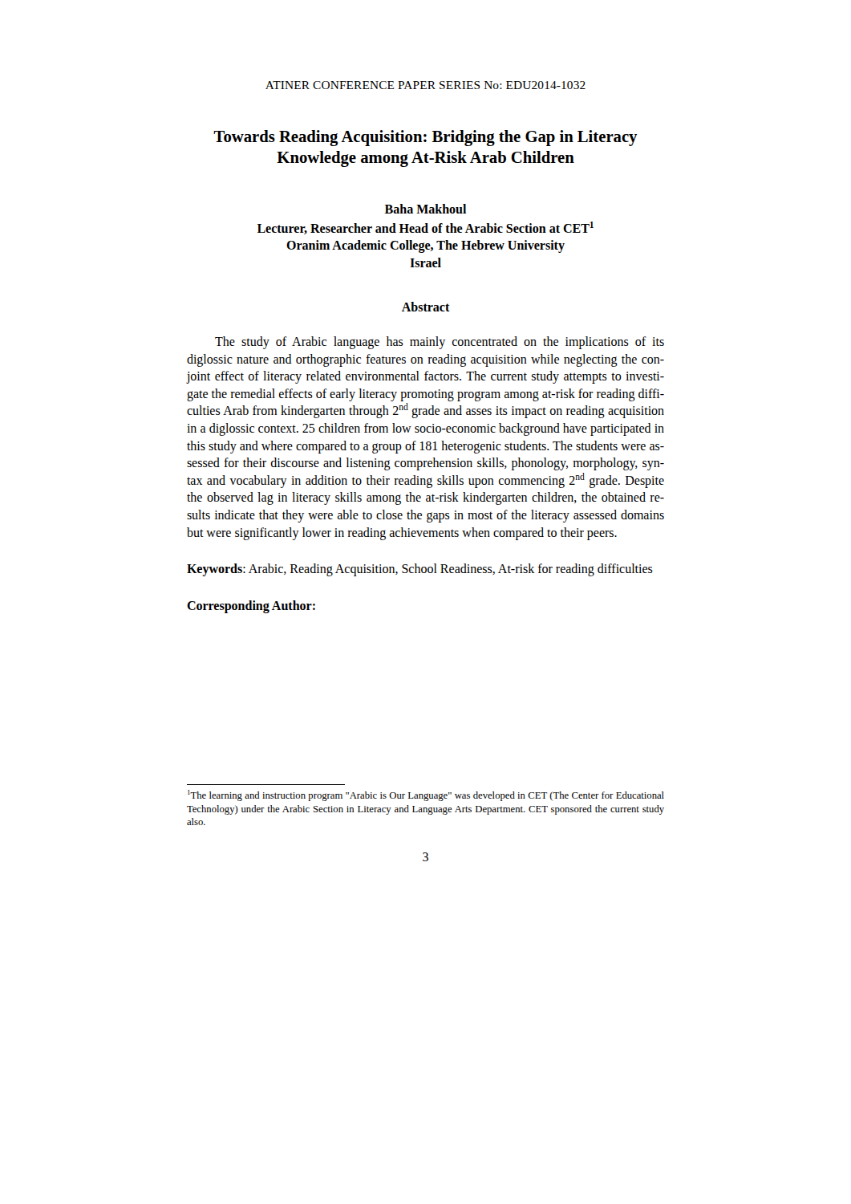ATINER CONFERENCE PAPER SERIES No: EDU2014-1032
Towards Reading Acquisition: Bridging the Gap in Literacy
Knowledge among At-Risk Arab Children
Baha Makhoul
Lecturer, Researcher and Head of the Arabic Section at CET1
Oranim Academic College, The Hebrew University
Israel
Abstract
The study of Arabic language has mainly concentrated on the implications of its diglossic nature and orthographic features on reading acquisition while neglecting the conjoint effect of literacy related environmental factors. The current study attempts to investigate the remedial effects of early literacy promoting program among at-risk for reading difficulties Arab from kindergarten through 2nd grade and asses its impact on reading acquisition in a diglossic context. 25 children from low socio-economic background have participated in this study and where compared to a group of 181 heterogenic students. The students were assessed for their discourse and listening comprehension skills, phonology, morphology, syntax and vocabulary in addition to their reading skills upon commencing 2nd grade. Despite the observed lag in literacy skills among the at-risk kindergarten children, the obtained results indicate that they were able to close the gaps in most of the literacy assessed domains but were significantly lower in reading achievements when compared to their peers.
Keywords: Arabic, Reading Acquisition, School Readiness, At-risk for reading difficulties
Corresponding Author:
1The learning and instruction program "Arabic is Our Language" was developed in CET (The Center for Educational Technology) under the Arabic Section in Literacy and Language Arts Department. CET sponsored the current study also.
3